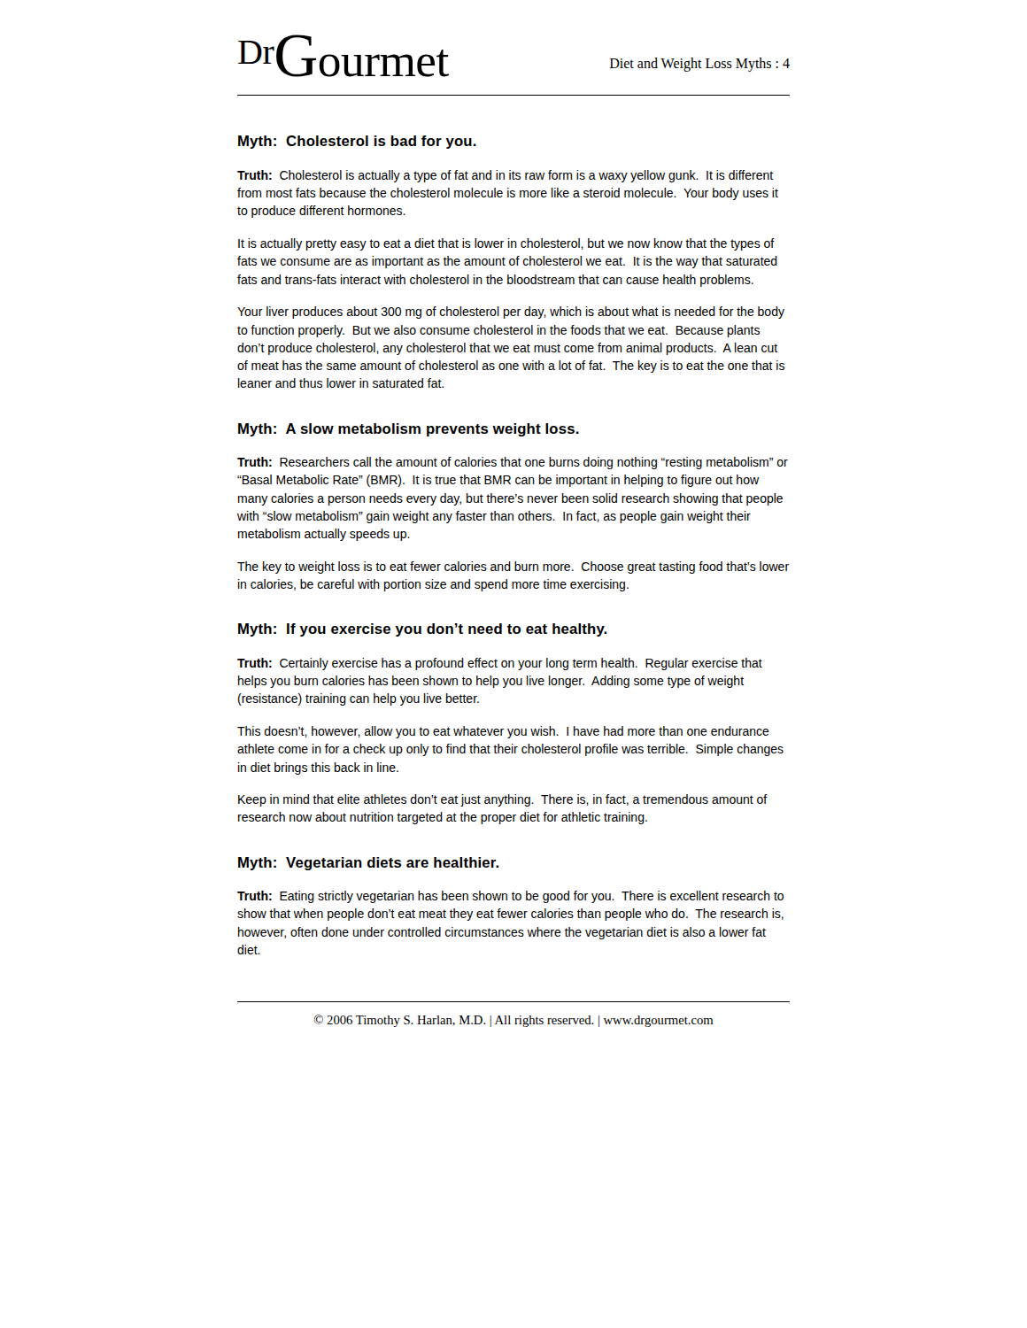Dr Gourmet
Diet and Weight Loss Myths : 4
Myth: Cholesterol is bad for you.
Truth: Cholesterol is actually a type of fat and in its raw form is a waxy yellow gunk. It is different from most fats because the cholesterol molecule is more like a steroid molecule. Your body uses it to produce different hormones.
It is actually pretty easy to eat a diet that is lower in cholesterol, but we now know that the types of fats we consume are as important as the amount of cholesterol we eat. It is the way that saturated fats and trans-fats interact with cholesterol in the bloodstream that can cause health problems.
Your liver produces about 300 mg of cholesterol per day, which is about what is needed for the body to function properly. But we also consume cholesterol in the foods that we eat. Because plants don’t produce cholesterol, any cholesterol that we eat must come from animal products. A lean cut of meat has the same amount of cholesterol as one with a lot of fat. The key is to eat the one that is leaner and thus lower in saturated fat.
Myth: A slow metabolism prevents weight loss.
Truth: Researchers call the amount of calories that one burns doing nothing “resting metabolism” or “Basal Metabolic Rate” (BMR). It is true that BMR can be important in helping to figure out how many calories a person needs every day, but there’s never been solid research showing that people with “slow metabolism” gain weight any faster than others. In fact, as people gain weight their metabolism actually speeds up.
The key to weight loss is to eat fewer calories and burn more. Choose great tasting food that’s lower in calories, be careful with portion size and spend more time exercising.
Myth: If you exercise you don’t need to eat healthy.
Truth: Certainly exercise has a profound effect on your long term health. Regular exercise that helps you burn calories has been shown to help you live longer. Adding some type of weight (resistance) training can help you live better.
This doesn’t, however, allow you to eat whatever you wish. I have had more than one endurance athlete come in for a check up only to find that their cholesterol profile was terrible. Simple changes in diet brings this back in line.
Keep in mind that elite athletes don’t eat just anything. There is, in fact, a tremendous amount of research now about nutrition targeted at the proper diet for athletic training.
Myth: Vegetarian diets are healthier.
Truth: Eating strictly vegetarian has been shown to be good for you. There is excellent research to show that when people don’t eat meat they eat fewer calories than people who do. The research is, however, often done under controlled circumstances where the vegetarian diet is also a lower fat diet.
© 2006 Timothy S. Harlan, M.D. | All rights reserved. | www.drgourmet.com